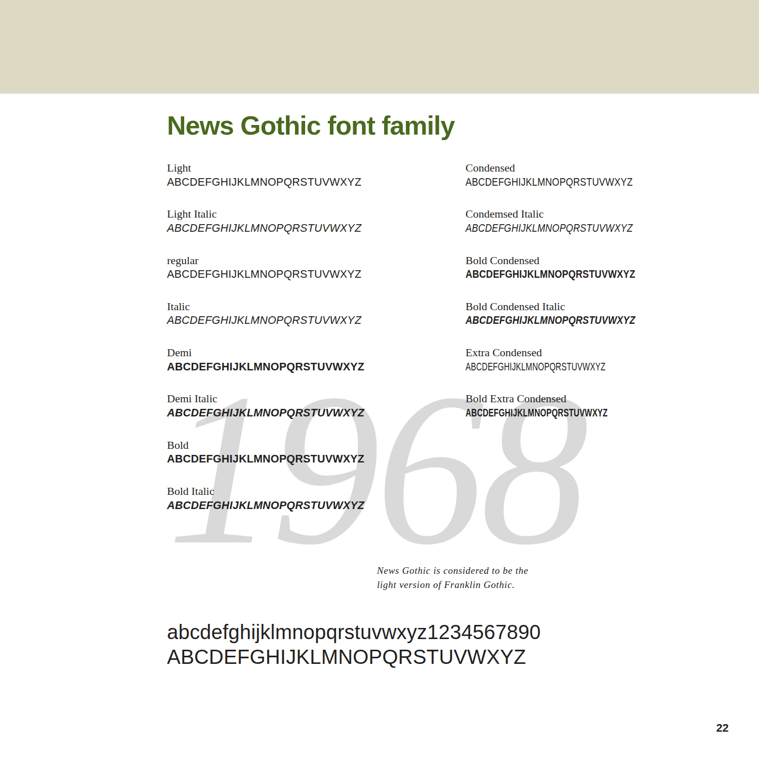1968
News Gothic font family
Light
ABCDEFGHIJKLMNOPQRSTUVWXYZ
Light Italic
ABCDEFGHIJKLMNOPQRSTUVWXYZ
regular
ABCDEFGHIJKLMNOPQRSTUVWXYZ
Italic
ABCDEFGHIJKLMNOPQRSTUVWXYZ
Demi
ABCDEFGHIJKLMNOPQRSTUVWXYZ
Demi Italic
ABCDEFGHIJKLMNOPQRSTUVWXYZ
Bold
ABCDEFGHIJKLMNOPQRSTUVWXYZ
Bold Italic
ABCDEFGHIJKLMNOPQRSTUVWXYZ
Condensed
ABCDEFGHIJKLMNOPQRSTUVWXYZ
Condemsed Italic
ABCDEFGHIJKLMNOPQRSTUVWXYZ
Bold Condensed
ABCDEFGHIJKLMNOPQRSTUVWXYZ
Bold Condensed Italic
ABCDEFGHIJKLMNOPQRSTUVWXYZ
Extra Condensed
ABCDEFGHIJKLMNOPQRSTUVWXYZ
Bold Extra Condensed
ABCDEFGHIJKLMNOPQRSTUVWXYZ
News Gothic is considered to be the light version of Franklin Gothic.
abcdefghijklmnopqrstuvwxyz1234567890
ABCDEFGHIJKLMNOPQRSTUVWXYZ
22